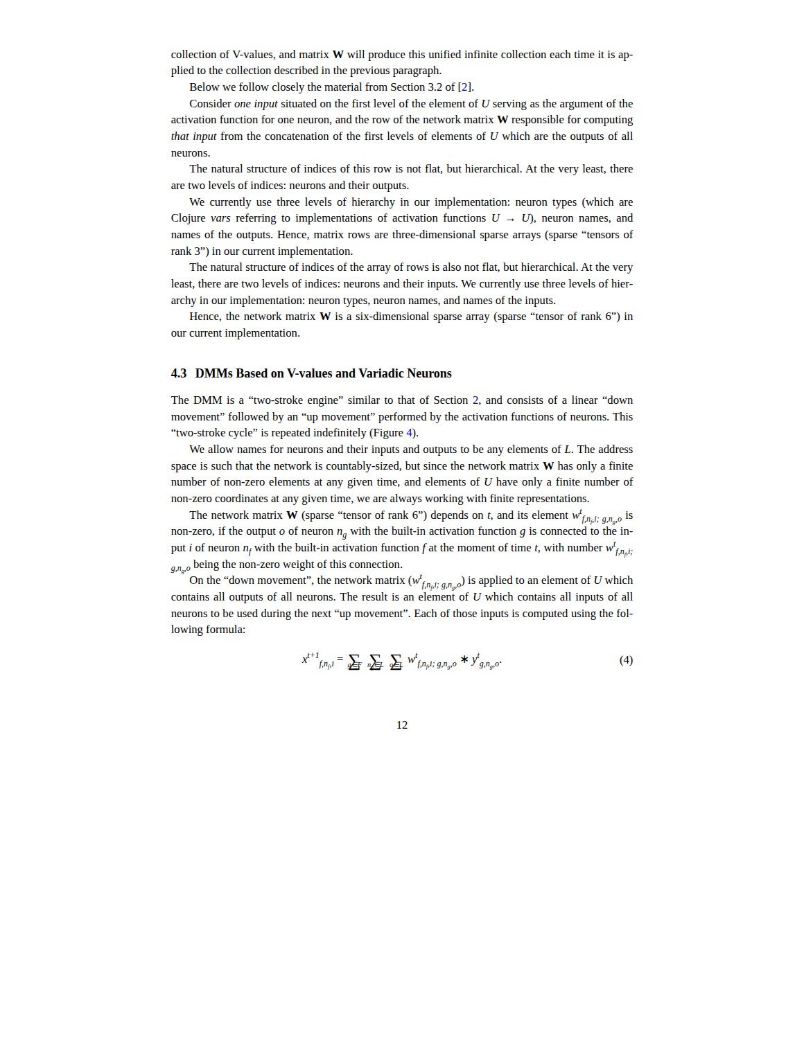collection of V-values, and matrix W will produce this unified infinite collection each time it is applied to the collection described in the previous paragraph.
Below we follow closely the material from Section 3.2 of [2].
Consider one input situated on the first level of the element of U serving as the argument of the activation function for one neuron, and the row of the network matrix W responsible for computing that input from the concatenation of the first levels of elements of U which are the outputs of all neurons.
The natural structure of indices of this row is not flat, but hierarchical. At the very least, there are two levels of indices: neurons and their outputs.
We currently use three levels of hierarchy in our implementation: neuron types (which are Clojure vars referring to implementations of activation functions U → U), neuron names, and names of the outputs. Hence, matrix rows are three-dimensional sparse arrays (sparse “tensors of rank 3”) in our current implementation.
The natural structure of indices of the array of rows is also not flat, but hierarchical. At the very least, there are two levels of indices: neurons and their inputs. We currently use three levels of hierarchy in our implementation: neuron types, neuron names, and names of the inputs.
Hence, the network matrix W is a six-dimensional sparse array (sparse “tensor of rank 6”) in our current implementation.
4.3 DMMs Based on V-values and Variadic Neurons
The DMM is a “two-stroke engine” similar to that of Section 2, and consists of a linear “down movement” followed by an “up movement” performed by the activation functions of neurons. This “two-stroke cycle” is repeated indefinitely (Figure 4).
We allow names for neurons and their inputs and outputs to be any elements of L. The address space is such that the network is countably-sized, but since the network matrix W has only a finite number of non-zero elements at any given time, and elements of U have only a finite number of non-zero coordinates at any given time, we are always working with finite representations.
The network matrix W (sparse “tensor of rank 6”) depends on t, and its element wtf,nf,i; g,ng,o is non-zero, if the output o of neuron ng with the built-in activation function g is connected to the input i of neuron nf with the built-in activation function f at the moment of time t, with number wtf,nf,i; g,ng,o being the non-zero weight of this connection.
On the “down movement”, the network matrix (wtf,nf,i; g,ng,o) is applied to an element of U which contains all outputs of all neurons. The result is an element of U which contains all inputs of all neurons to be used during the next “up movement”. Each of those inputs is computed using the following formula:
xt+1f,nf,i = ∑g∈F ∑ng∈L ∑o∈L wtf,nf,i; g,ng,o ∗ ytg,ng,o. (4)
12